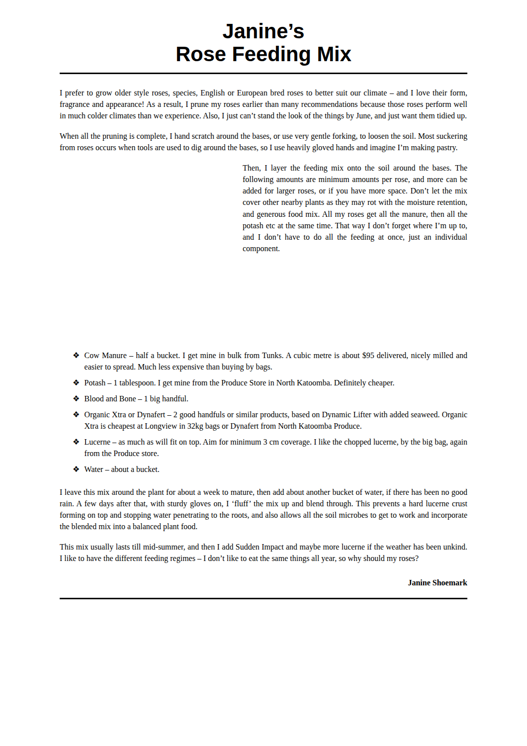Janine’s
Rose Feeding Mix
I prefer to grow older style roses, species, English or European bred roses to better suit our climate – and I love their form, fragrance and appearance! As a result, I prune my roses earlier than many recommendations because those roses perform well in much colder climates than we experience. Also, I just can’t stand the look of the things by June, and just want them tidied up.
When all the pruning is complete, I hand scratch around the bases, or use very gentle forking, to loosen the soil. Most suckering from roses occurs when tools are used to dig around the bases, so I use heavily gloved hands and imagine I’m making pastry.
Then, I layer the feeding mix onto the soil around the bases. The following amounts are minimum amounts per rose, and more can be added for larger roses, or if you have more space. Don’t let the mix cover other nearby plants as they may rot with the moisture retention, and generous food mix. All my roses get all the manure, then all the potash etc at the same time. That way I don’t forget where I’m up to, and I don’t have to do all the feeding at once, just an individual component.
Cow Manure – half a bucket. I get mine in bulk from Tunks. A cubic metre is about $95 delivered, nicely milled and easier to spread. Much less expensive than buying by bags.
Potash – 1 tablespoon. I get mine from the Produce Store in North Katoomba. Definitely cheaper.
Blood and Bone – 1 big handful.
Organic Xtra or Dynafert – 2 good handfuls or similar products, based on Dynamic Lifter with added seaweed. Organic Xtra is cheapest at Longview in 32kg bags or Dynafert from North Katoomba Produce.
Lucerne – as much as will fit on top. Aim for minimum 3 cm coverage. I like the chopped lucerne, by the big bag, again from the Produce store.
Water – about a bucket.
I leave this mix around the plant for about a week to mature, then add about another bucket of water, if there has been no good rain. A few days after that, with sturdy gloves on, I ‘fluff’ the mix up and blend through. This prevents a hard lucerne crust forming on top and stopping water penetrating to the roots, and also allows all the soil microbes to get to work and incorporate the blended mix into a balanced plant food.
This mix usually lasts till mid-summer, and then I add Sudden Impact and maybe more lucerne if the weather has been unkind. I like to have the different feeding regimes – I don’t like to eat the same things all year, so why should my roses?
Janine Shoemark